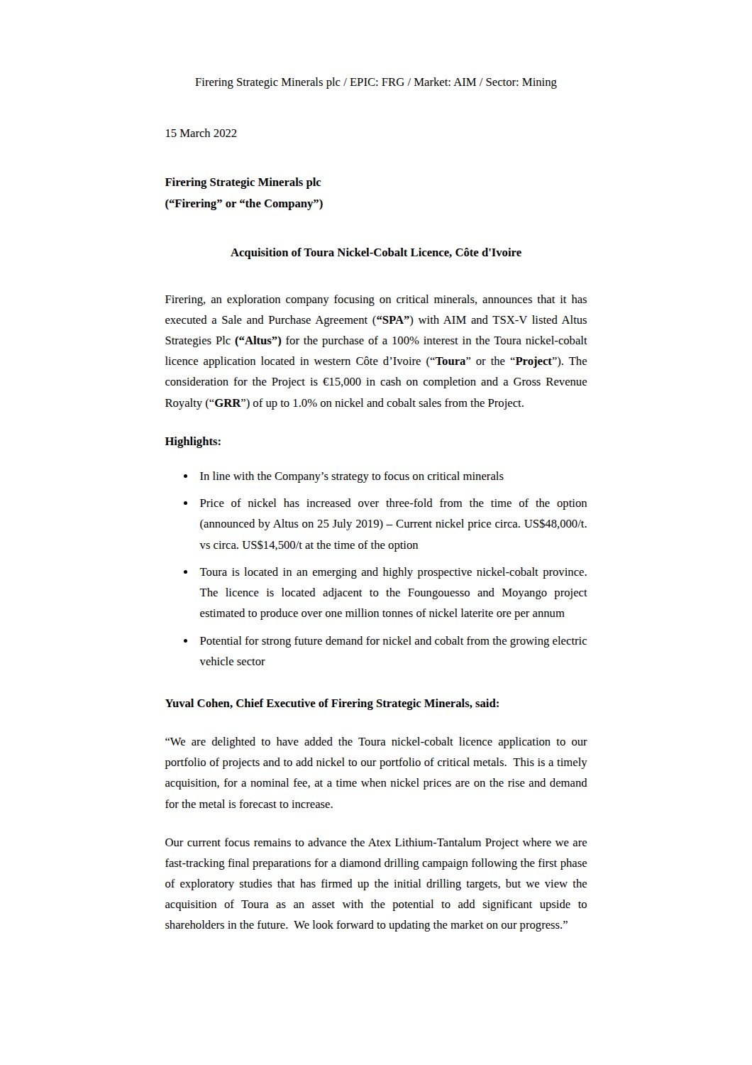Firering Strategic Minerals plc / EPIC: FRG / Market: AIM / Sector: Mining
15 March 2022
Firering Strategic Minerals plc
(“Firering” or “the Company”)
Acquisition of Toura Nickel-Cobalt Licence, Côte d'Ivoire
Firering, an exploration company focusing on critical minerals, announces that it has executed a Sale and Purchase Agreement (“SPA”) with AIM and TSX-V listed Altus Strategies Plc (“Altus”) for the purchase of a 100% interest in the Toura nickel-cobalt licence application located in western Côte d’Ivoire (“Toura” or the “Project”). The consideration for the Project is €15,000 in cash on completion and a Gross Revenue Royalty (“GRR”) of up to 1.0% on nickel and cobalt sales from the Project.
Highlights:
In line with the Company’s strategy to focus on critical minerals
Price of nickel has increased over three-fold from the time of the option (announced by Altus on 25 July 2019) – Current nickel price circa. US$48,000/t. vs circa. US$14,500/t at the time of the option
Toura is located in an emerging and highly prospective nickel-cobalt province. The licence is located adjacent to the Foungouesso and Moyango project estimated to produce over one million tonnes of nickel laterite ore per annum
Potential for strong future demand for nickel and cobalt from the growing electric vehicle sector
Yuval Cohen, Chief Executive of Firering Strategic Minerals, said:
“We are delighted to have added the Toura nickel-cobalt licence application to our portfolio of projects and to add nickel to our portfolio of critical metals. This is a timely acquisition, for a nominal fee, at a time when nickel prices are on the rise and demand for the metal is forecast to increase.
Our current focus remains to advance the Atex Lithium-Tantalum Project where we are fast-tracking final preparations for a diamond drilling campaign following the first phase of exploratory studies that has firmed up the initial drilling targets, but we view the acquisition of Toura as an asset with the potential to add significant upside to shareholders in the future. We look forward to updating the market on our progress.”